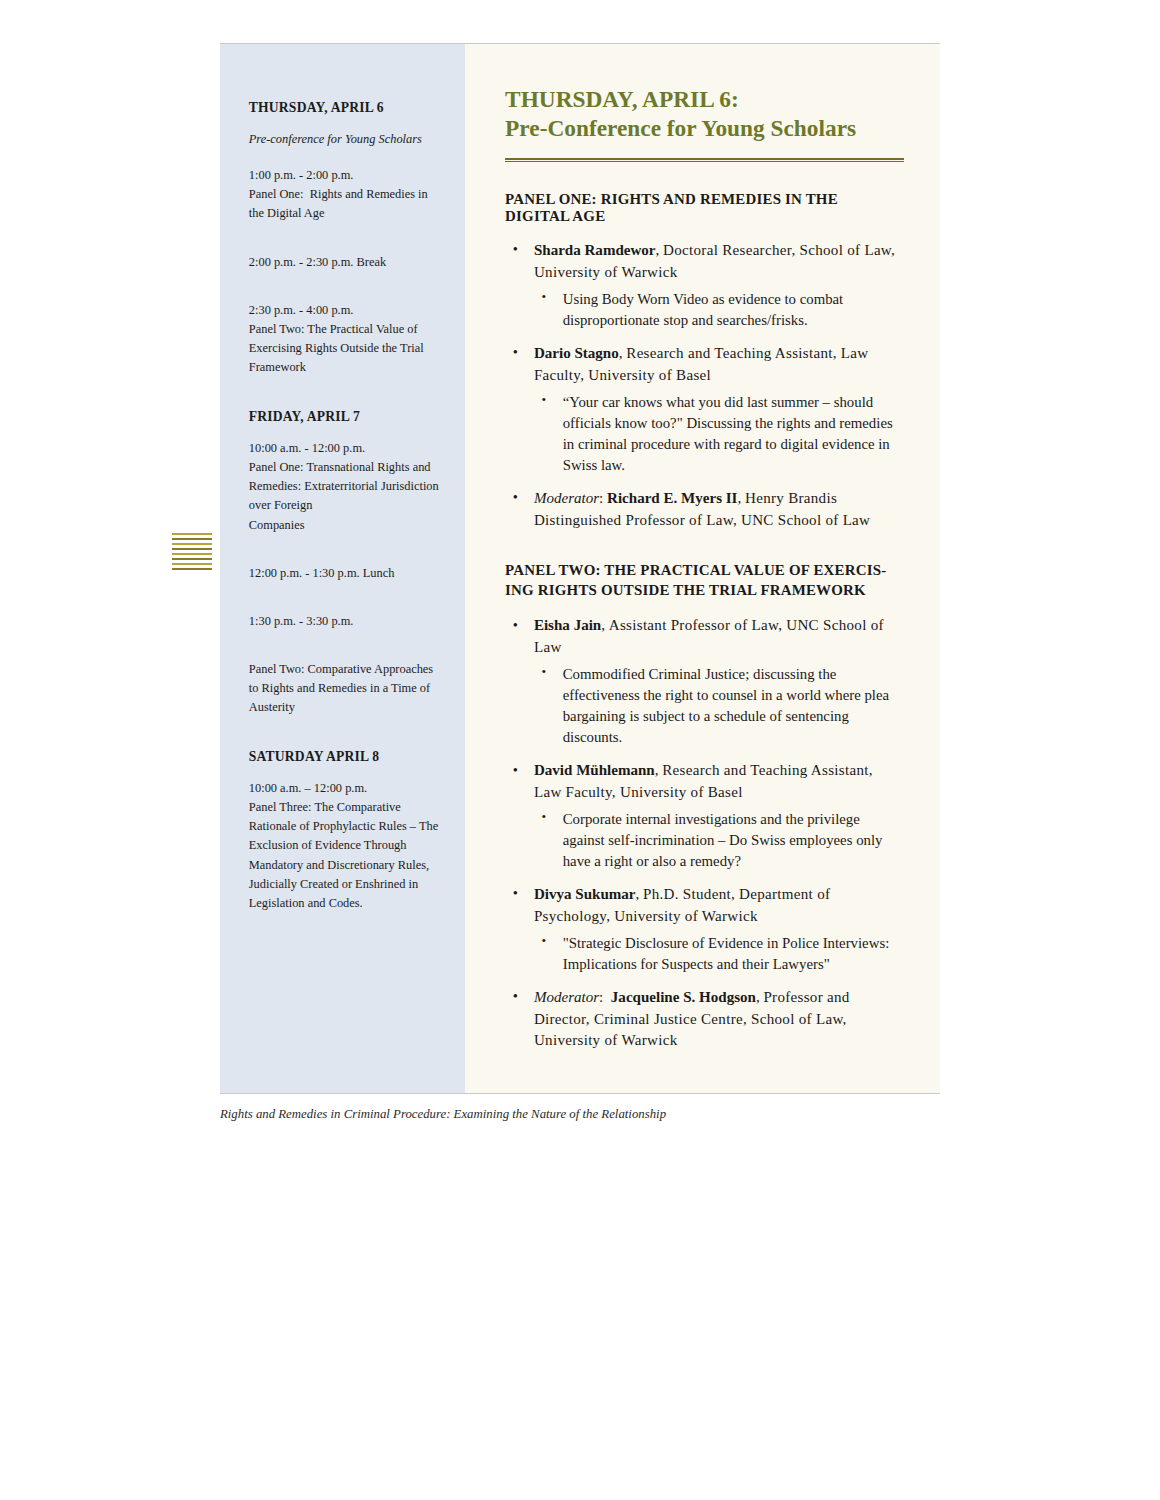THURSDAY, APRIL 6
Pre-conference for Young Scholars
1:00 p.m. - 2:00 p.m.
Panel One: Rights and Remedies in the Digital Age
2:00 p.m. - 2:30 p.m. Break
2:30 p.m. - 4:00 p.m.
Panel Two: The Practical Value of Exercising Rights Outside the Trial Framework
FRIDAY, APRIL 7
10:00 a.m. - 12:00 p.m.
Panel One: Transnational Rights and Remedies: Extraterritorial Jurisdiction over Foreign
Companies
12:00 p.m. - 1:30 p.m. Lunch
1:30 p.m. - 3:30 p.m.
Panel Two: Comparative Approaches to Rights and Remedies in a Time of Austerity
SATURDAY APRIL 8
10:00 a.m. – 12:00 p.m.
Panel Three: The Comparative Rationale of Prophylactic Rules – The Exclusion of Evidence Through Mandatory and Discretionary Rules, Judicially Created or Enshrined in Legislation and Codes.
THURSDAY, APRIL 6:Pre-Conference for Young Scholars
PANEL ONE: RIGHTS AND REMEDIES IN THE DIGITAL AGE
Sharda Ramdewor, Doctoral Researcher, School of Law, University of Warwick
Using Body Worn Video as evidence to combat disproportionate stop and searches/frisks.
Dario Stagno, Research and Teaching Assistant, Law Faculty, University of Basel
“Your car knows what you did last summer – should officials know too?" Discussing the rights and remedies in criminal procedure with regard to digital evidence in Swiss law.
Moderator: Richard E. Myers II, Henry Brandis Distinguished Professor of Law, UNC School of Law
PANEL TWO: THE PRACTICAL VALUE OF EXERCIS-
ING RIGHTS OUTSIDE THE TRIAL FRAMEWORK
Eisha Jain, Assistant Professor of Law, UNC School of Law
Commodified Criminal Justice; discussing the effectiveness the right to counsel in a world where plea bargaining is subject to a schedule of sentencing discounts.
David Mühlemann, Research and Teaching Assistant, Law Faculty, University of Basel
Corporate internal investigations and the privilege against self-incrimination – Do Swiss employees only have a right or also a remedy?
Divya Sukumar, Ph.D. Student, Department of Psychology, University of Warwick
"Strategic Disclosure of Evidence in Police Interviews: Implications for Suspects and their Lawyers"
Moderator: Jacqueline S. Hodgson, Professor and Director, Criminal Justice Centre, School of Law, University of Warwick
Rights and Remedies in Criminal Procedure: Examining the Nature of the Relationship